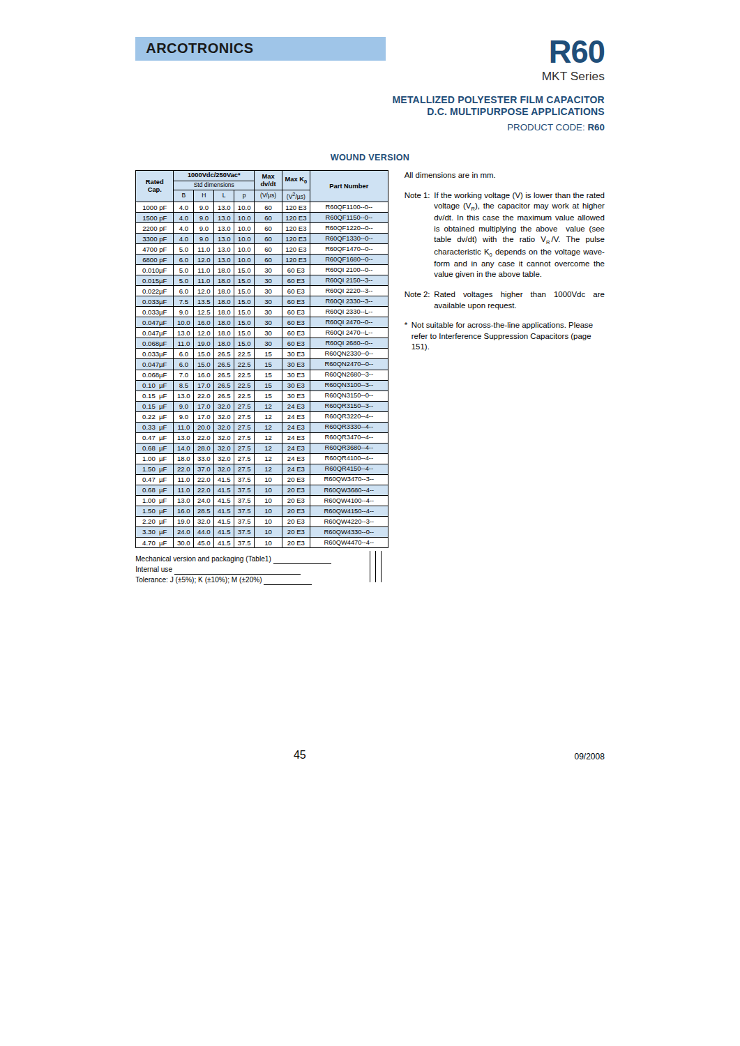ARCOTRONICS
R60
MKT Series
METALLIZED POLYESTER FILM CAPACITOR
D.C. MULTIPURPOSE APPLICATIONS
PRODUCT CODE: R60
WOUND VERSION
| Rated Cap. | 1000Vdc/250Vac* | Max dv/dt | Max K 0 | Part Number |
| --- | --- | --- | --- | --- |
| Std dimensions |
| B | H | L | p | (V/µs) | (V 2 /µs) |
| 1000 pF | 4.0 | 9.0 | 13.0 | 10.0 | 60 | 120 E3 | R60QF1100--0-- |
| 1500 pF | 4.0 | 9.0 | 13.0 | 10.0 | 60 | 120 E3 | R60QF1150--0-- |
| 2200 pF | 4.0 | 9.0 | 13.0 | 10.0 | 60 | 120 E3 | R60QF1220--0-- |
| 3300 pF | 4.0 | 9.0 | 13.0 | 10.0 | 60 | 120 E3 | R60QF1330--0-- |
| 4700 pF | 5.0 | 11.0 | 13.0 | 10.0 | 60 | 120 E3 | R60QF1470--0-- |
| 6800 pF | 6.0 | 12.0 | 13.0 | 10.0 | 60 | 120 E3 | R60QF1680--0-- |
| 0.010µF | 5.0 | 11.0 | 18.0 | 15.0 | 30 | 60 E3 | R60QI 2100--0-- |
| 0.015µF | 5.0 | 11.0 | 18.0 | 15.0 | 30 | 60 E3 | R60QI 2150--3-- |
| 0.022µF | 6.0 | 12.0 | 18.0 | 15.0 | 30 | 60 E3 | R60QI 2220--3-- |
| 0.033µF | 7.5 | 13.5 | 18.0 | 15.0 | 30 | 60 E3 | R60QI 2330--3-- |
| 0.033µF | 9.0 | 12.5 | 18.0 | 15.0 | 30 | 60 E3 | R60QI 2330--L-- |
| 0.047µF | 10.0 | 16.0 | 18.0 | 15.0 | 30 | 60 E3 | R60QI 2470--0-- |
| 0.047µF | 13.0 | 12.0 | 18.0 | 15.0 | 30 | 60 E3 | R60QI 2470--L-- |
| 0.068µF | 11.0 | 19.0 | 18.0 | 15.0 | 30 | 60 E3 | R60QI 2680--0-- |
| 0.033µF | 6.0 | 15.0 | 26.5 | 22.5 | 15 | 30 E3 | R60QN2330--0-- |
| 0.047µF | 6.0 | 15.0 | 26.5 | 22.5 | 15 | 30 E3 | R60QN2470--0-- |
| 0.068µF | 7.0 | 16.0 | 26.5 | 22.5 | 15 | 30 E3 | R60QN2680--3-- |
| 0.10 µF | 8.5 | 17.0 | 26.5 | 22.5 | 15 | 30 E3 | R60QN3100--3-- |
| 0.15 µF | 13.0 | 22.0 | 26.5 | 22.5 | 15 | 30 E3 | R60QN3150--0-- |
| 0.15 µF | 9.0 | 17.0 | 32.0 | 27.5 | 12 | 24 E3 | R60QR3150--3-- |
| 0.22 µF | 9.0 | 17.0 | 32.0 | 27.5 | 12 | 24 E3 | R60QR3220--4-- |
| 0.33 µF | 11.0 | 20.0 | 32.0 | 27.5 | 12 | 24 E3 | R60QR3330--4-- |
| 0.47 µF | 13.0 | 22.0 | 32.0 | 27.5 | 12 | 24 E3 | R60QR3470--4-- |
| 0.68 µF | 14.0 | 28.0 | 32.0 | 27.5 | 12 | 24 E3 | R60QR3680--4-- |
| 1.00 µF | 18.0 | 33.0 | 32.0 | 27.5 | 12 | 24 E3 | R60QR4100--4-- |
| 1.50 µF | 22.0 | 37.0 | 32.0 | 27.5 | 12 | 24 E3 | R60QR4150--4-- |
| 0.47 µF | 11.0 | 22.0 | 41.5 | 37.5 | 10 | 20 E3 | R60QW3470--3-- |
| 0.68 µF | 11.0 | 22.0 | 41.5 | 37.5 | 10 | 20 E3 | R60QW3680--4-- |
| 1.00 µF | 13.0 | 24.0 | 41.5 | 37.5 | 10 | 20 E3 | R60QW4100--4-- |
| 1.50 µF | 16.0 | 28.5 | 41.5 | 37.5 | 10 | 20 E3 | R60QW4150--4-- |
| 2.20 µF | 19.0 | 32.0 | 41.5 | 37.5 | 10 | 20 E3 | R60QW4220--3-- |
| 3.30 µF | 24.0 | 44.0 | 41.5 | 37.5 | 10 | 20 E3 | R60QW4330--0-- |
| 4.70 µF | 30.0 | 45.0 | 41.5 | 37.5 | 10 | 20 E3 | R60QW4470--4-- |
Mechanical version and packaging (Table1) Internal use Tolerance: J (±5%); K (±10%); M (±20%)
All dimensions are in mm.
Note 1:
If the working voltage (V) is lower than the rated voltage (VR), the capacitor may work at higher dv/dt. In this case the maximum value allowed is obtained multiplying the above value (see table dv/dt) with the ratio VR /V. The pulse characteristic K0 depends on the voltage wave-form and in any case it cannot overcome the value given in the above table.
Note 2:
Rated voltages higher than 1000Vdc are available upon request.
*
Not suitable for across-the-line applications. Please refer to Interference Suppression Capacitors (page 151).
45
09/2008